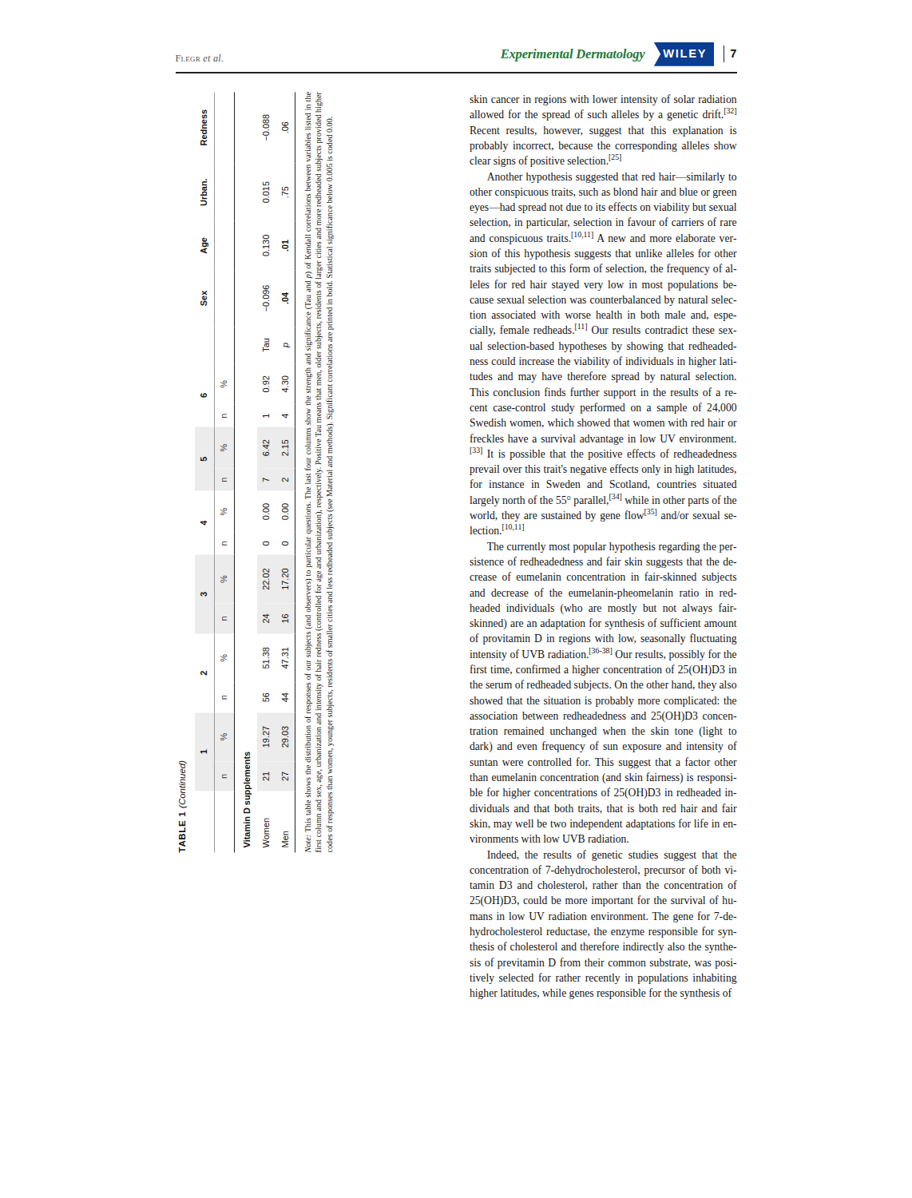Flegr et al.
Experimental Dermatology WILEY 7
TABLE 1 (Continued)
| | 1 | 2 | 3 | 4 | 5 | 6 | | Sex | Age | Urban. | Redness |
| --- | --- | --- | --- | --- | --- | --- | --- | --- | --- | --- | --- |
| | n | % | n | % | n | % | n | % | n | % | n | % | | | | | |
| Vitamin D supplements |
| Women | 21 | 19.27 | 56 | 51.38 | 24 | 22.02 | 0 | 0.00 | 7 | 6.42 | 1 | 0.92 | Tau | −0.096 | 0.130 | 0.015 | −0.088 |
| Men | 27 | 29.03 | 44 | 47.31 | 16 | 17.20 | 0 | 0.00 | 2 | 2.15 | 4 | 4.30 | p | .04 | .01 | .75 | .06 |
Note: This table shows the distribution of responses of our subjects (and observers) to particular questions. The last four columns show the strength and significance (Tau and p) of Kendall correlations between variables listed in the first column and sex, age, urbanization and intensity of hair redness (controlled for age and urbanization), respectively. Positive Tau means that men, older subjects, residents of larger cities and more redheaded subjects provided higher codes of responses than women, younger subjects, residents of smaller cities and less redheaded subjects (see Material and methods). Significant correlations are printed in bold. Statistical significance below 0.005 is coded 0.00.
skin cancer in regions with lower intensity of solar radiation allowed for the spread of such alleles by a genetic drift.[32] Recent results, however, suggest that this explanation is probably incorrect, because the corresponding alleles show clear signs of positive selection.[25]
Another hypothesis suggested that red hair—similarly to other conspicuous traits, such as blond hair and blue or green eyes—had spread not due to its effects on viability but sexual selection, in particular, selection in favour of carriers of rare and conspicuous traits.[10,11] A new and more elaborate version of this hypothesis suggests that unlike alleles for other traits subjected to this form of selection, the frequency of alleles for red hair stayed very low in most populations because sexual selection was counterbalanced by natural selection associated with worse health in both male and, especially, female redheads.[11] Our results contradict these sexual selection-based hypotheses by showing that redheadedness could increase the viability of individuals in higher latitudes and may have therefore spread by natural selection. This conclusion finds further support in the results of a recent case-control study performed on a sample of 24,000 Swedish women, which showed that women with red hair or freckles have a survival advantage in low UV environment.[33] It is possible that the positive effects of redheadedness prevail over this trait's negative effects only in high latitudes, for instance in Sweden and Scotland, countries situated largely north of the 55° parallel,[34] while in other parts of the world, they are sustained by gene flow[35] and/or sexual selection.[10,11]
The currently most popular hypothesis regarding the persistence of redheadedness and fair skin suggests that the decrease of eumelanin concentration in fair-skinned subjects and decrease of the eumelanin-pheomelanin ratio in redheaded individuals (who are mostly but not always fair-skinned) are an adaptation for synthesis of sufficient amount of provitamin D in regions with low, seasonally fluctuating intensity of UVB radiation.[36-38] Our results, possibly for the first time, confirmed a higher concentration of 25(OH)D3 in the serum of redheaded subjects. On the other hand, they also showed that the situation is probably more complicated: the association between redheadedness and 25(OH)D3 concentration remained unchanged when the skin tone (light to dark) and even frequency of sun exposure and intensity of suntan were controlled for. This suggest that a factor other than eumelanin concentration (and skin fairness) is responsible for higher concentrations of 25(OH)D3 in redheaded individuals and that both traits, that is both red hair and fair skin, may well be two independent adaptations for life in environments with low UVB radiation.
Indeed, the results of genetic studies suggest that the concentration of 7-dehydrocholesterol, precursor of both vitamin D3 and cholesterol, rather than the concentration of 25(OH)D3, could be more important for the survival of humans in low UV radiation environment. The gene for 7-dehydrocholesterol reductase, the enzyme responsible for synthesis of cholesterol and therefore indirectly also the synthesis of previtamin D from their common substrate, was positively selected for rather recently in populations inhabiting higher latitudes, while genes responsible for the synthesis of